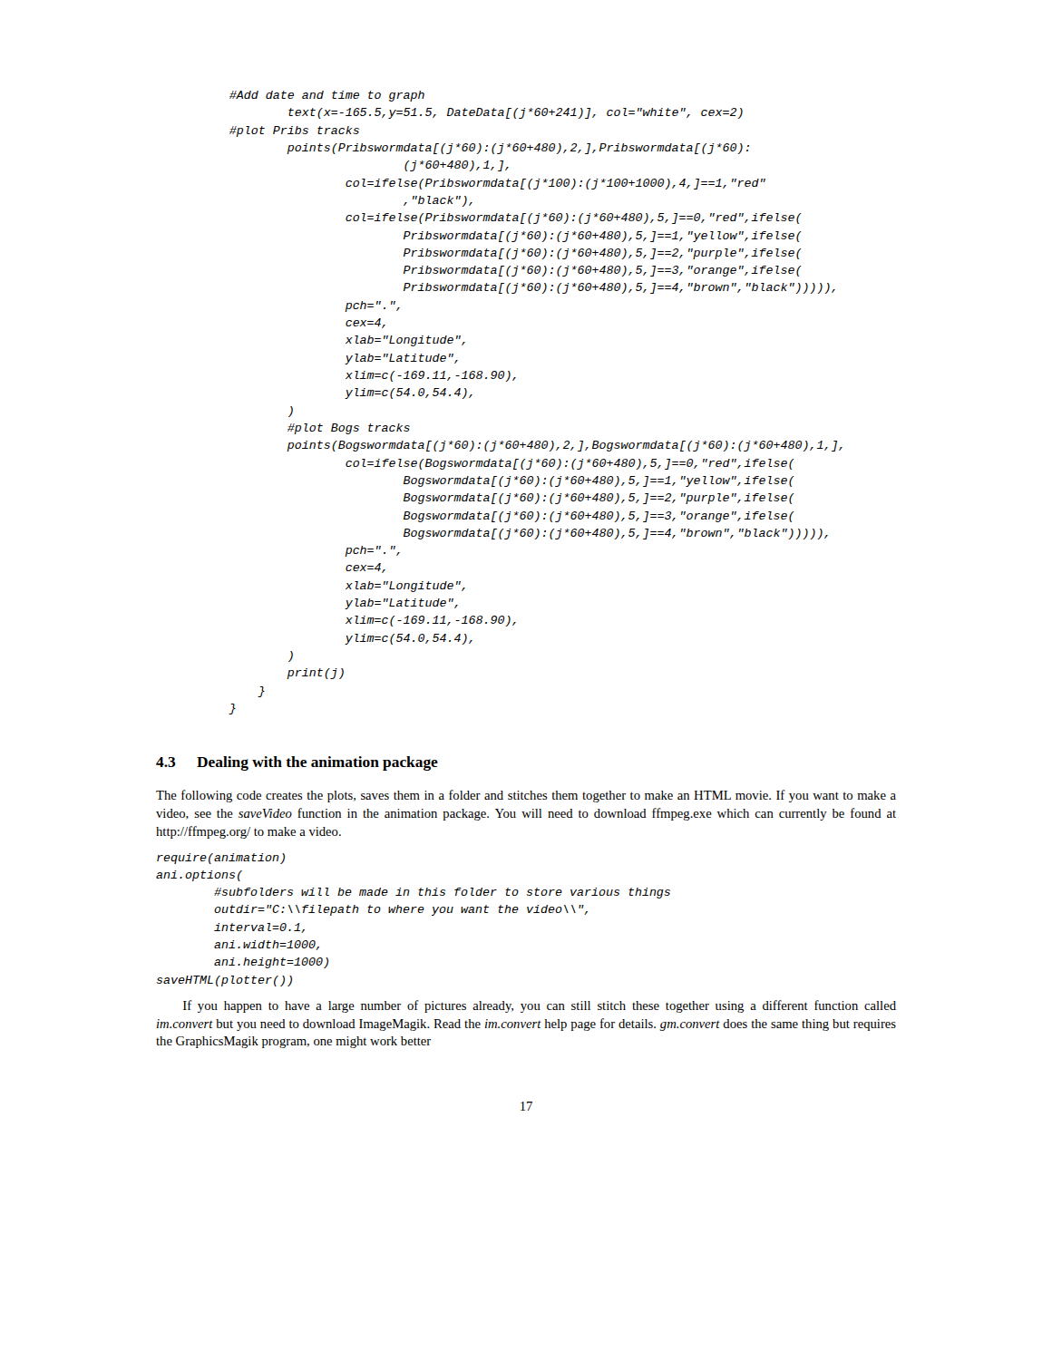#Add date and time to graph
        text(x=-165.5,y=51.5, DateData[(j*60+241)], col="white", cex=2)
#plot Pribs tracks
        points(Pribswormdata[(j*60):(j*60+480),2,],Pribswormdata[(j*60):
                        (j*60+480),1,],
                col=ifelse(Pribswormdata[(j*100):(j*100+1000),4,]==1,"red"
                        ,"black"),
                col=ifelse(Pribswormdata[(j*60):(j*60+480),5,]==0,"red",ifelse(
                        Pribswormdata[(j*60):(j*60+480),5,]==1,"yellow",ifelse(
                        Pribswormdata[(j*60):(j*60+480),5,]==2,"purple",ifelse(
                        Pribswormdata[(j*60):(j*60+480),5,]==3,"orange",ifelse(
                        Pribswormdata[(j*60):(j*60+480),5,]==4,"brown","black"))))),
                pch=".",
                cex=4,
                xlab="Longitude",
                ylab="Latitude",
                xlim=c(-169.11,-168.90),
                ylim=c(54.0,54.4),
        )
        #plot Bogs tracks
        points(Bogswormdata[(j*60):(j*60+480),2,],Bogswormdata[(j*60):(j*60+480),1,],
                col=ifelse(Bogswormdata[(j*60):(j*60+480),5,]==0,"red",ifelse(
                        Bogswormdata[(j*60):(j*60+480),5,]==1,"yellow",ifelse(
                        Bogswormdata[(j*60):(j*60+480),5,]==2,"purple",ifelse(
                        Bogswormdata[(j*60):(j*60+480),5,]==3,"orange",ifelse(
                        Bogswormdata[(j*60):(j*60+480),5,]==4,"brown","black"))))),
                pch=".",
                cex=4,
                xlab="Longitude",
                ylab="Latitude",
                xlim=c(-169.11,-168.90),
                ylim=c(54.0,54.4),
        )
        print(j)
    }
}
4.3 Dealing with the animation package
The following code creates the plots, saves them in a folder and stitches them together to make an HTML movie. If you want to make a video, see the saveVideo function in the animation package. You will need to download ffmpeg.exe which can currently be found at http://ffmpeg.org/ to make a video.
require(animation)
ani.options(
        #subfolders will be made in this folder to store various things
        outdir="C:\\filepath to where you want the video\\",
        interval=0.1,
        ani.width=1000,
        ani.height=1000)
saveHTML(plotter())
If you happen to have a large number of pictures already, you can still stitch these together using a different function called im.convert but you need to download ImageMagik. Read the im.convert help page for details. gm.convert does the same thing but requires the GraphicsMagik program, one might work better
17